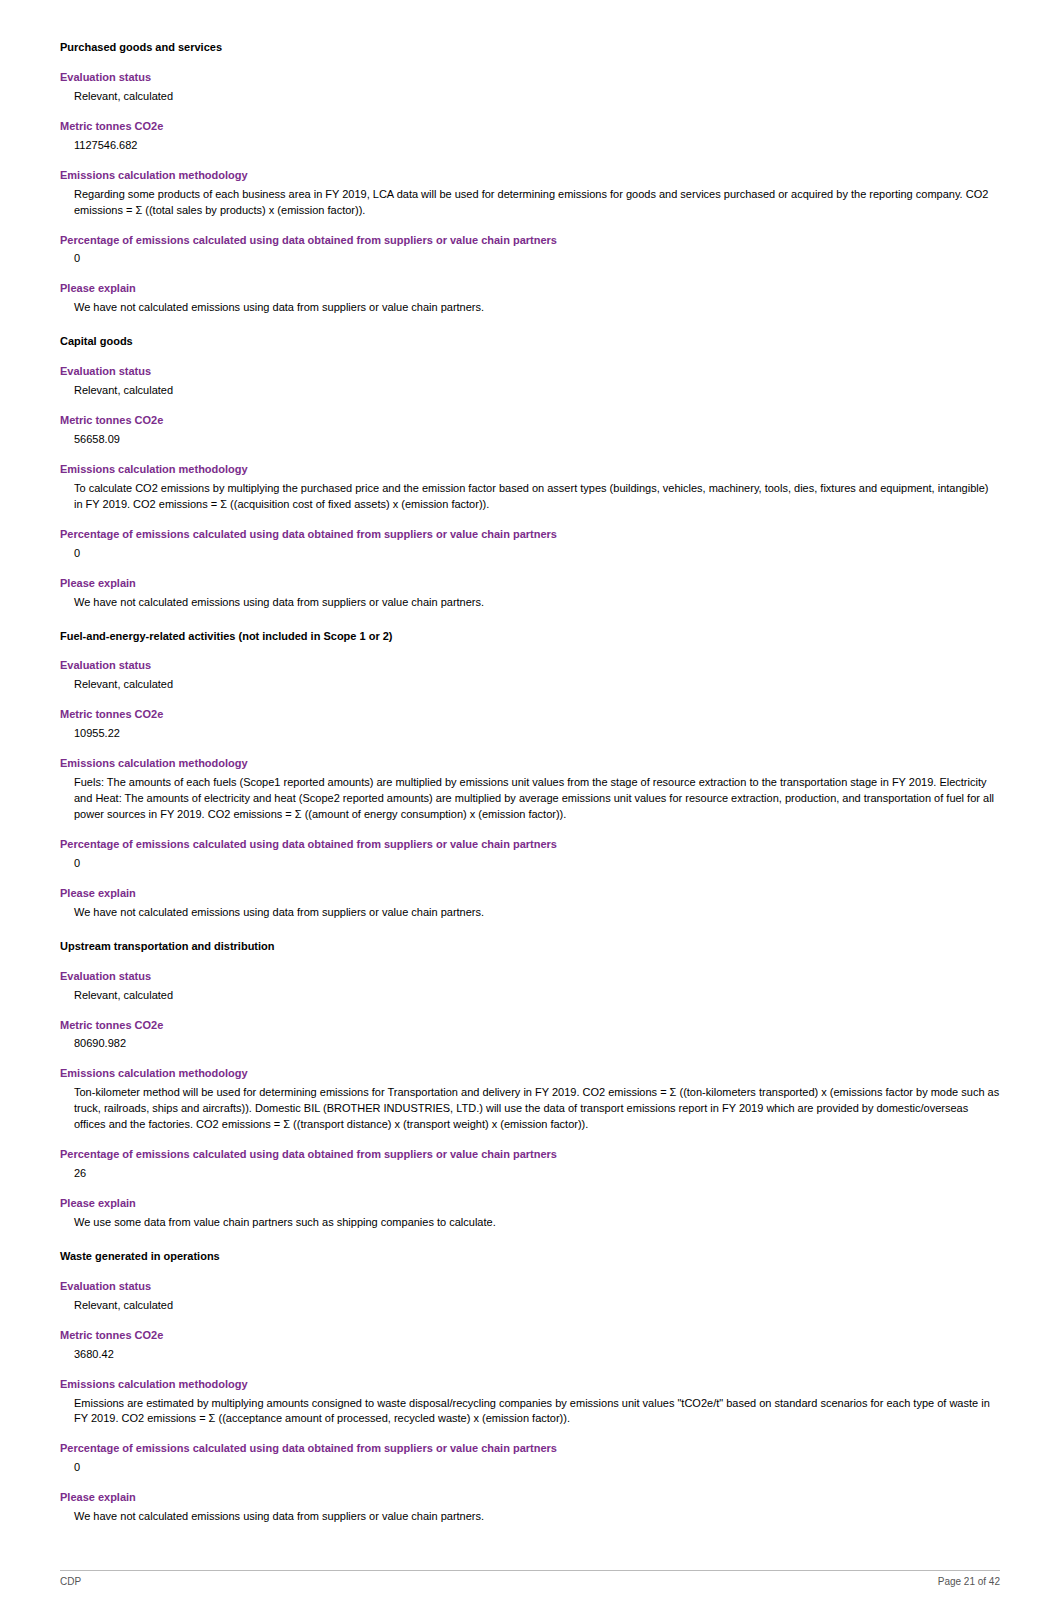Purchased goods and services
Evaluation status
Relevant, calculated
Metric tonnes CO2e
1127546.682
Emissions calculation methodology
Regarding some products of each business area in FY 2019, LCA data will be used for determining emissions for goods and services purchased or acquired by the reporting company. CO2 emissions = Σ ((total sales by products) x (emission factor)).
Percentage of emissions calculated using data obtained from suppliers or value chain partners
0
Please explain
We have not calculated emissions using data from suppliers or value chain partners.
Capital goods
Evaluation status
Relevant, calculated
Metric tonnes CO2e
56658.09
Emissions calculation methodology
To calculate CO2 emissions by multiplying the purchased price and the emission factor based on assert types (buildings, vehicles, machinery, tools, dies, fixtures and equipment, intangible) in FY 2019. CO2 emissions = Σ ((acquisition cost of fixed assets) x (emission factor)).
Percentage of emissions calculated using data obtained from suppliers or value chain partners
0
Please explain
We have not calculated emissions using data from suppliers or value chain partners.
Fuel-and-energy-related activities (not included in Scope 1 or 2)
Evaluation status
Relevant, calculated
Metric tonnes CO2e
10955.22
Emissions calculation methodology
Fuels: The amounts of each fuels (Scope1 reported amounts) are multiplied by emissions unit values from the stage of resource extraction to the transportation stage in FY 2019. Electricity and Heat: The amounts of electricity and heat (Scope2 reported amounts) are multiplied by average emissions unit values for resource extraction, production, and transportation of fuel for all power sources in FY 2019. CO2 emissions = Σ ((amount of energy consumption) x (emission factor)).
Percentage of emissions calculated using data obtained from suppliers or value chain partners
0
Please explain
We have not calculated emissions using data from suppliers or value chain partners.
Upstream transportation and distribution
Evaluation status
Relevant, calculated
Metric tonnes CO2e
80690.982
Emissions calculation methodology
Ton-kilometer method will be used for determining emissions for Transportation and delivery in FY 2019. CO2 emissions = Σ ((ton-kilometers transported) x (emissions factor by mode such as truck, railroads, ships and aircrafts)). Domestic BIL (BROTHER INDUSTRIES, LTD.) will use the data of transport emissions report in FY 2019 which are provided by domestic/overseas offices and the factories. CO2 emissions = Σ ((transport distance) x (transport weight) x (emission factor)).
Percentage of emissions calculated using data obtained from suppliers or value chain partners
26
Please explain
We use some data from value chain partners such as shipping companies to calculate.
Waste generated in operations
Evaluation status
Relevant, calculated
Metric tonnes CO2e
3680.42
Emissions calculation methodology
Emissions are estimated by multiplying amounts consigned to waste disposal/recycling companies by emissions unit values "tCO2e/t" based on standard scenarios for each type of waste in FY 2019. CO2 emissions = Σ ((acceptance amount of processed, recycled waste) x (emission factor)).
Percentage of emissions calculated using data obtained from suppliers or value chain partners
0
Please explain
We have not calculated emissions using data from suppliers or value chain partners.
CDP Page 21 of 42